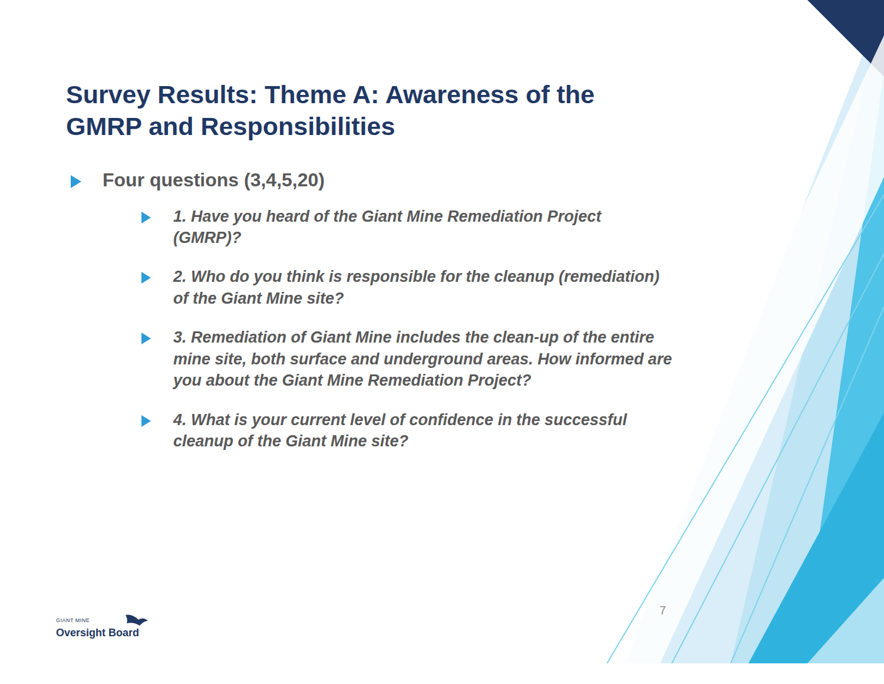Survey Results: Theme A: Awareness of the GMRP and Responsibilities
Four questions (3,4,5,20)
1. Have you heard of the Giant Mine Remediation Project (GMRP)?
2. Who do you think is responsible for the cleanup (remediation) of the Giant Mine site?
3. Remediation of Giant Mine includes the clean-up of the entire mine site, both surface and underground areas. How informed are you about the Giant Mine Remediation Project?
4. What is your current level of confidence in the successful cleanup of the Giant Mine site?
7
GIANT MINE Oversight Board